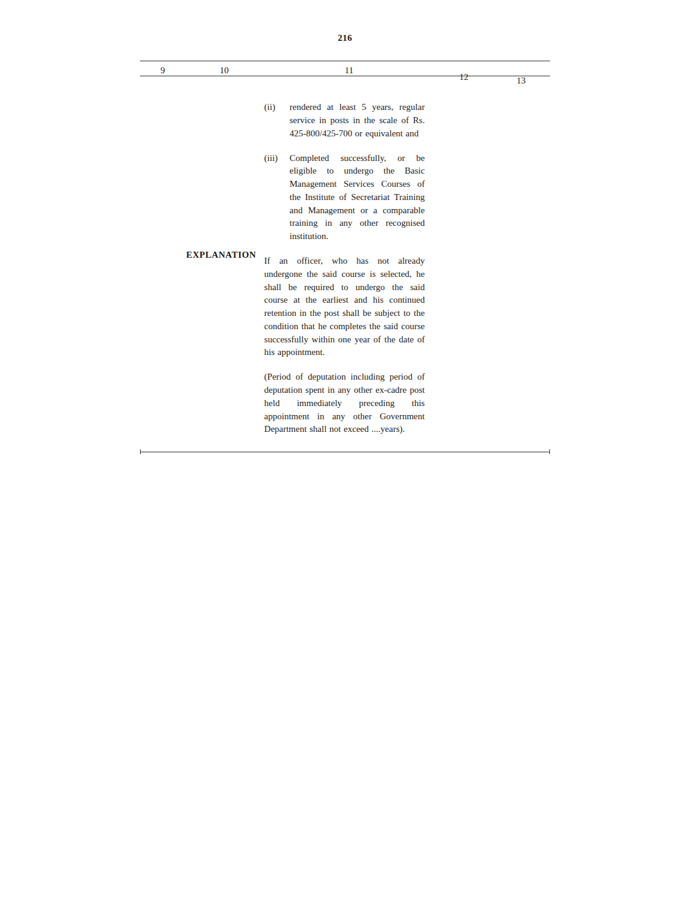216
| 9 | 10 | 11 | 12 | 13 |
| --- | --- | --- | --- | --- |
| | EXPLANATION | (ii) rendered at least 5 years, regular service in posts in the scale of Rs. 425-800/425-700 or equivalent and (iii) Completed successfully, or be eligible to undergo the Basic Management Services Courses of the Institute of Secretariat Training and Management or a comparable training in any other recognised institution. If an officer, who has not already undergone the said course is selected, he shall be required to undergo the said course at the earliest and his continued retention in the post shall be subject to the condition that he completes the said course successfully within one year of the date of his appointment. (Period of deputation including period of deputation spent in any other ex-cadre post held immediately preceding this appointment in any other Government Department shall not exceed ....years). | | |